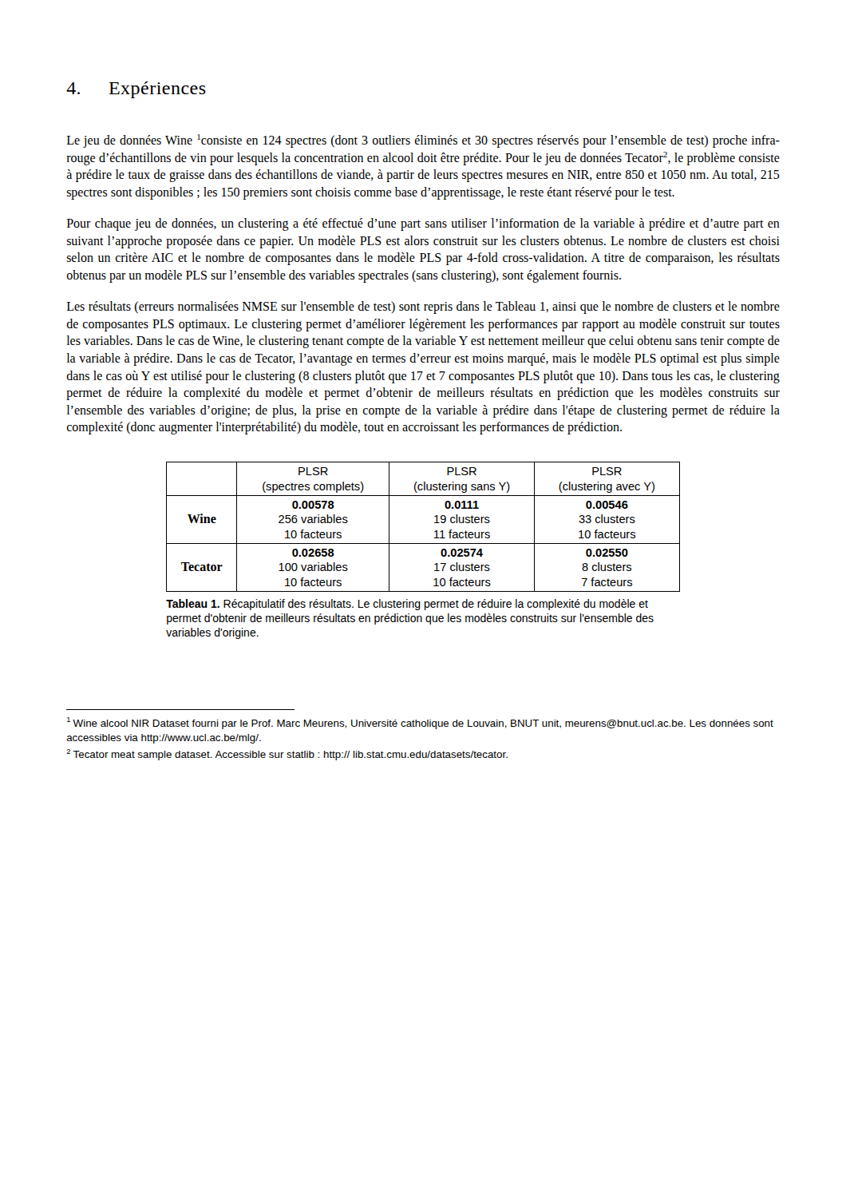4. Expériences
Le jeu de données Wine 1consiste en 124 spectres (dont 3 outliers éliminés et 30 spectres réservés pour l’ensemble de test) proche infra-rouge d’échantillons de vin pour lesquels la concentration en alcool doit être prédite. Pour le jeu de données Tecator2, le problème consiste à prédire le taux de graisse dans des échantillons de viande, à partir de leurs spectres mesures en NIR, entre 850 et 1050 nm. Au total, 215 spectres sont disponibles ; les 150 premiers sont choisis comme base d’apprentissage, le reste étant réservé pour le test.
Pour chaque jeu de données, un clustering a été effectué d’une part sans utiliser l’information de la variable à prédire et d’autre part en suivant l’approche proposée dans ce papier. Un modèle PLS est alors construit sur les clusters obtenus. Le nombre de clusters est choisi selon un critère AIC et le nombre de composantes dans le modèle PLS par 4-fold cross-validation. A titre de comparaison, les résultats obtenus par un modèle PLS sur l’ensemble des variables spectrales (sans clustering), sont également fournis.
Les résultats (erreurs normalisées NMSE sur l'ensemble de test) sont repris dans le Tableau 1, ainsi que le nombre de clusters et le nombre de composantes PLS optimaux. Le clustering permet d’améliorer légèrement les performances par rapport au modèle construit sur toutes les variables. Dans le cas de Wine, le clustering tenant compte de la variable Y est nettement meilleur que celui obtenu sans tenir compte de la variable à prédire. Dans le cas de Tecator, l’avantage en termes d’erreur est moins marqué, mais le modèle PLS optimal est plus simple dans le cas où Y est utilisé pour le clustering (8 clusters plutôt que 17 et 7 composantes PLS plutôt que 10). Dans tous les cas, le clustering permet de réduire la complexité du modèle et permet d’obtenir de meilleurs résultats en prédiction que les modèles construits sur l’ensemble des variables d’origine; de plus, la prise en compte de la variable à prédire dans l'étape de clustering permet de réduire la complexité (donc augmenter l'interprétabilité) du modèle, tout en accroissant les performances de prédiction.
| | PLSR (spectres complets) | PLSR (clustering sans Y) | PLSR (clustering avec Y) |
| --- | --- | --- | --- |
| Wine | 0.00578 256 variables 10 facteurs | 0.0111 19 clusters 11 facteurs | 0.00546 33 clusters 10 facteurs |
| Tecator | 0.02658 100 variables 10 facteurs | 0.02574 17 clusters 10 facteurs | 0.02550 8 clusters 7 facteurs |
Tableau 1. Récapitulatif des résultats. Le clustering permet de réduire la complexité du modèle et permet d'obtenir de meilleurs résultats en prédiction que les modèles construits sur l'ensemble des variables d'origine.
1Wine alcool NIR Dataset fourni par le Prof. Marc Meurens, Université catholique de Louvain, BNUT unit, meurens@bnut.ucl.ac.be. Les données sont accessibles via http://www.ucl.ac.be/mlg/.
2Tecator meat sample dataset. Accessible sur statlib : http:// lib.stat.cmu.edu/datasets/tecator.